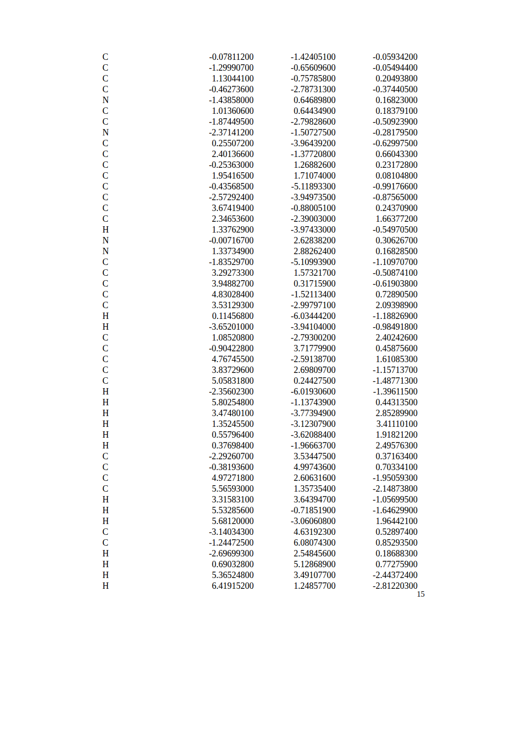| C | -0.07811200 | -1.42405100 | -0.05934200 |
| C | -1.29990700 | -0.65609600 | -0.05494400 |
| C | 1.13044100 | -0.75785800 | 0.20493800 |
| C | -0.46273600 | -2.78731300 | -0.37440500 |
| N | -1.43858000 | 0.64689800 | 0.16823000 |
| C | 1.01360600 | 0.64434900 | 0.18379100 |
| C | -1.87449500 | -2.79828600 | -0.50923900 |
| N | -2.37141200 | -1.50727500 | -0.28179500 |
| C | 0.25507200 | -3.96439200 | -0.62997500 |
| C | 2.40136600 | -1.37720800 | 0.66043300 |
| C | -0.25363000 | 1.26882600 | 0.23172800 |
| C | 1.95416500 | 1.71074000 | 0.08104800 |
| C | -0.43568500 | -5.11893300 | -0.99176600 |
| C | -2.57292400 | -3.94973500 | -0.87565000 |
| C | 3.67419400 | -0.88005100 | 0.24370900 |
| C | 2.34653600 | -2.39003000 | 1.66377200 |
| H | 1.33762900 | -3.97433000 | -0.54970500 |
| N | -0.00716700 | 2.62838200 | 0.30626700 |
| N | 1.33734900 | 2.88262400 | 0.16828500 |
| C | -1.83529700 | -5.10993900 | -1.10970700 |
| C | 3.29273300 | 1.57321700 | -0.50874100 |
| C | 3.94882700 | 0.31715900 | -0.61903800 |
| C | 4.83028400 | -1.52113400 | 0.72890500 |
| C | 3.53129300 | -2.99797100 | 2.09398900 |
| H | 0.11456800 | -6.03444200 | -1.18826900 |
| H | -3.65201000 | -3.94104000 | -0.98491800 |
| C | 1.08520800 | -2.79300200 | 2.40242600 |
| C | -0.90422800 | 3.71779900 | 0.45875600 |
| C | 4.76745500 | -2.59138700 | 1.61085300 |
| C | 3.83729600 | 2.69809700 | -1.15713700 |
| C | 5.05831800 | 0.24427500 | -1.48771300 |
| H | -2.35602300 | -6.01930600 | -1.39611500 |
| H | 5.80254800 | -1.13743900 | 0.44313500 |
| H | 3.47480100 | -3.77394900 | 2.85289900 |
| H | 1.35245500 | -3.12307900 | 3.41110100 |
| H | 0.55796400 | -3.62088400 | 1.91821200 |
| H | 0.37698400 | -1.96663700 | 2.49576300 |
| C | -2.29260700 | 3.53447500 | 0.37163400 |
| C | -0.38193600 | 4.99743600 | 0.70334100 |
| C | 4.97271800 | 2.60631600 | -1.95059300 |
| C | 5.56593000 | 1.35735400 | -2.14873800 |
| H | 3.31583100 | 3.64394700 | -1.05699500 |
| H | 5.53285600 | -0.71851900 | -1.64629900 |
| H | 5.68120000 | -3.06060800 | 1.96442100 |
| C | -3.14034300 | 4.63192300 | 0.52897400 |
| C | -1.24472500 | 6.08074300 | 0.85293500 |
| H | -2.69699300 | 2.54845600 | 0.18688300 |
| H | 0.69032800 | 5.12868900 | 0.77275900 |
| H | 5.36524800 | 3.49107700 | -2.44372400 |
| H | 6.41915200 | 1.24857700 | -2.81220300 |
15